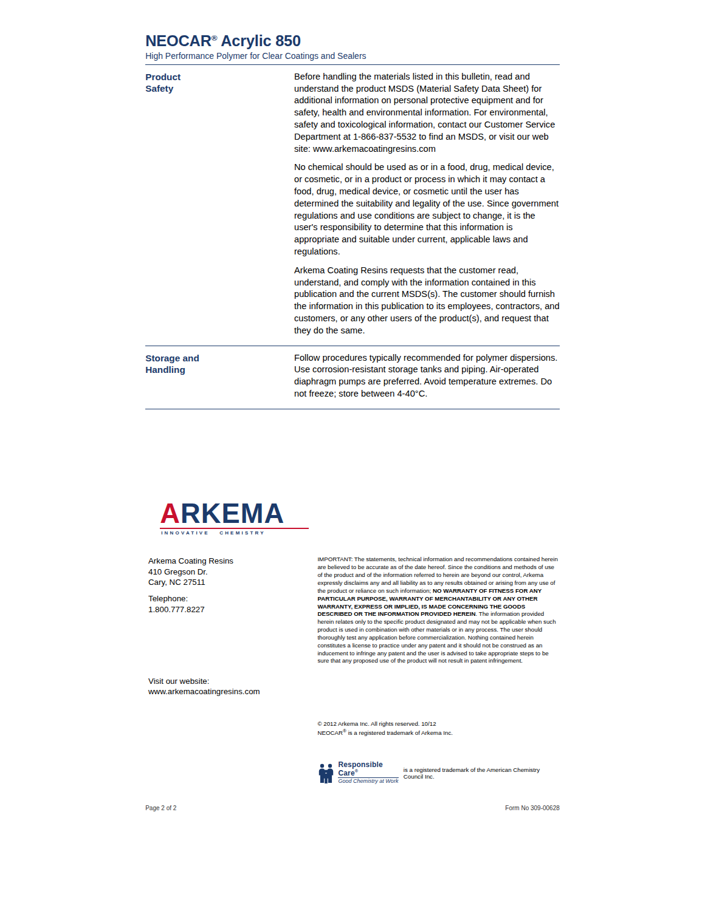NEOCAR® Acrylic 850
High Performance Polymer for Clear Coatings and Sealers
| Product Safety | Before handling the materials listed in this bulletin, read and understand the product MSDS (Material Safety Data Sheet) for additional information on personal protective equipment and for safety, health and environmental information. For environmental, safety and toxicological information, contact our Customer Service Department at 1-866-837-5532 to find an MSDS, or visit our web site: www.arkemacoatingresins.com No chemical should be used as or in a food, drug, medical device, or cosmetic, or in a product or process in which it may contact a food, drug, medical device, or cosmetic until the user has determined the suitability and legality of the use. Since government regulations and use conditions are subject to change, it is the user's responsibility to determine that this information is appropriate and suitable under current, applicable laws and regulations. Arkema Coating Resins requests that the customer read, understand, and comply with the information contained in this publication and the current MSDS(s). The customer should furnish the information in this publication to its employees, contractors, and customers, or any other users of the product(s), and request that they do the same. |
| Storage and Handling | Follow procedures typically recommended for polymer dispersions. Use corrosion-resistant storage tanks and piping. Air-operated diaphragm pumps are preferred. Avoid temperature extremes. Do not freeze; store between 4-40°C. |
ARKEMA
INNOVATIVE CHEMISTRY
Arkema Coating Resins
410 Gregson Dr.
Cary, NC 27511
Telephone:
1.800.777.8227
Visit our website:
www.arkemacoatingresins.com
IMPORTANT: The statements, technical information and recommendations contained herein are believed to be accurate as of the date hereof. Since the conditions and methods of use of the product and of the information referred to herein are beyond our control, Arkema expressly disclaims any and all liability as to any results obtained or arising from any use of the product or reliance on such information; NO WARRANTY OF FITNESS FOR ANY PARTICULAR PURPOSE, WARRANTY OF MERCHANTABILITY OR ANY OTHER WARRANTY, EXPRESS OR IMPLIED, IS MADE CONCERNING THE GOODS DESCRIBED OR THE INFORMATION PROVIDED HEREIN. The information provided herein relates only to the specific product designated and may not be applicable when such product is used in combination with other materials or in any process. The user should thoroughly test any application before commercialization. Nothing contained herein constitutes a license to practice under any patent and it should not be construed as an inducement to infringe any patent and the user is advised to take appropriate steps to be sure that any proposed use of the product will not result in patent infringement.
© 2012 Arkema Inc. All rights reserved. 10/12
NEOCAR® is a registered trademark of Arkema Inc.
Responsible Care®
Good Chemistry at Work
is a registered trademark of the American Chemistry Council Inc.
Page 2 of 2 Form No 309-00628